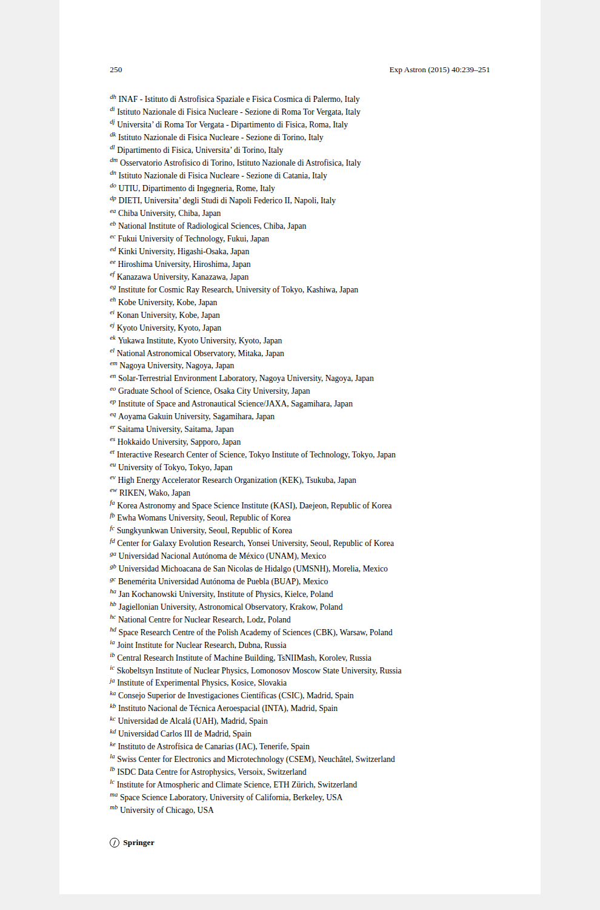250 Exp Astron (2015) 40:239–251
dhINAF - Istituto di Astrofisica Spaziale e Fisica Cosmica di Palermo, Italy
diIstituto Nazionale di Fisica Nucleare - Sezione di Roma Tor Vergata, Italy
djUniversita’ di Roma Tor Vergata - Dipartimento di Fisica, Roma, Italy
dkIstituto Nazionale di Fisica Nucleare - Sezione di Torino, Italy
dlDipartimento di Fisica, Universita’ di Torino, Italy
dmOsservatorio Astrofisico di Torino, Istituto Nazionale di Astrofisica, Italy
dnIstituto Nazionale di Fisica Nucleare - Sezione di Catania, Italy
doUTIU, Dipartimento di Ingegneria, Rome, Italy
dpDIETI, Universita’ degli Studi di Napoli Federico II, Napoli, Italy
eaChiba University, Chiba, Japan
ebNational Institute of Radiological Sciences, Chiba, Japan
ecFukui University of Technology, Fukui, Japan
edKinki University, Higashi-Osaka, Japan
eeHiroshima University, Hiroshima, Japan
efKanazawa University, Kanazawa, Japan
egInstitute for Cosmic Ray Research, University of Tokyo, Kashiwa, Japan
ehKobe University, Kobe, Japan
eiKonan University, Kobe, Japan
ejKyoto University, Kyoto, Japan
ekYukawa Institute, Kyoto University, Kyoto, Japan
elNational Astronomical Observatory, Mitaka, Japan
emNagoya University, Nagoya, Japan
enSolar-Terrestrial Environment Laboratory, Nagoya University, Nagoya, Japan
eoGraduate School of Science, Osaka City University, Japan
epInstitute of Space and Astronautical Science/JAXA, Sagamihara, Japan
eqAoyama Gakuin University, Sagamihara, Japan
erSaitama University, Saitama, Japan
esHokkaido University, Sapporo, Japan
etInteractive Research Center of Science, Tokyo Institute of Technology, Tokyo, Japan
euUniversity of Tokyo, Tokyo, Japan
evHigh Energy Accelerator Research Organization (KEK), Tsukuba, Japan
ewRIKEN, Wako, Japan
faKorea Astronomy and Space Science Institute (KASI), Daejeon, Republic of Korea
fbEwha Womans University, Seoul, Republic of Korea
fcSungkyunkwan University, Seoul, Republic of Korea
fdCenter for Galaxy Evolution Research, Yonsei University, Seoul, Republic of Korea
gaUniversidad Nacional Autónoma de México (UNAM), Mexico
gbUniversidad Michoacana de San Nicolas de Hidalgo (UMSNH), Morelia, Mexico
gcBenemérita Universidad Autónoma de Puebla (BUAP), Mexico
haJan Kochanowski University, Institute of Physics, Kielce, Poland
hbJagiellonian University, Astronomical Observatory, Krakow, Poland
hcNational Centre for Nuclear Research, Lodz, Poland
hdSpace Research Centre of the Polish Academy of Sciences (CBK), Warsaw, Poland
iaJoint Institute for Nuclear Research, Dubna, Russia
ibCentral Research Institute of Machine Building, TsNIIMash, Korolev, Russia
icSkobeltsyn Institute of Nuclear Physics, Lomonosov Moscow State University, Russia
jaInstitute of Experimental Physics, Kosice, Slovakia
kaConsejo Superior de Investigaciones Científicas (CSIC), Madrid, Spain
kbInstituto Nacional de Técnica Aeroespacial (INTA), Madrid, Spain
kcUniversidad de Alcalá (UAH), Madrid, Spain
kdUniversidad Carlos III de Madrid, Spain
keInstituto de Astrofísica de Canarias (IAC), Tenerife, Spain
laSwiss Center for Electronics and Microtechnology (CSEM), Neuchâtel, Switzerland
lbISDC Data Centre for Astrophysics, Versoix, Switzerland
lcInstitute for Atmospheric and Climate Science, ETH Zürich, Switzerland
maSpace Science Laboratory, University of California, Berkeley, USA
mbUniversity of Chicago, USA
Springer